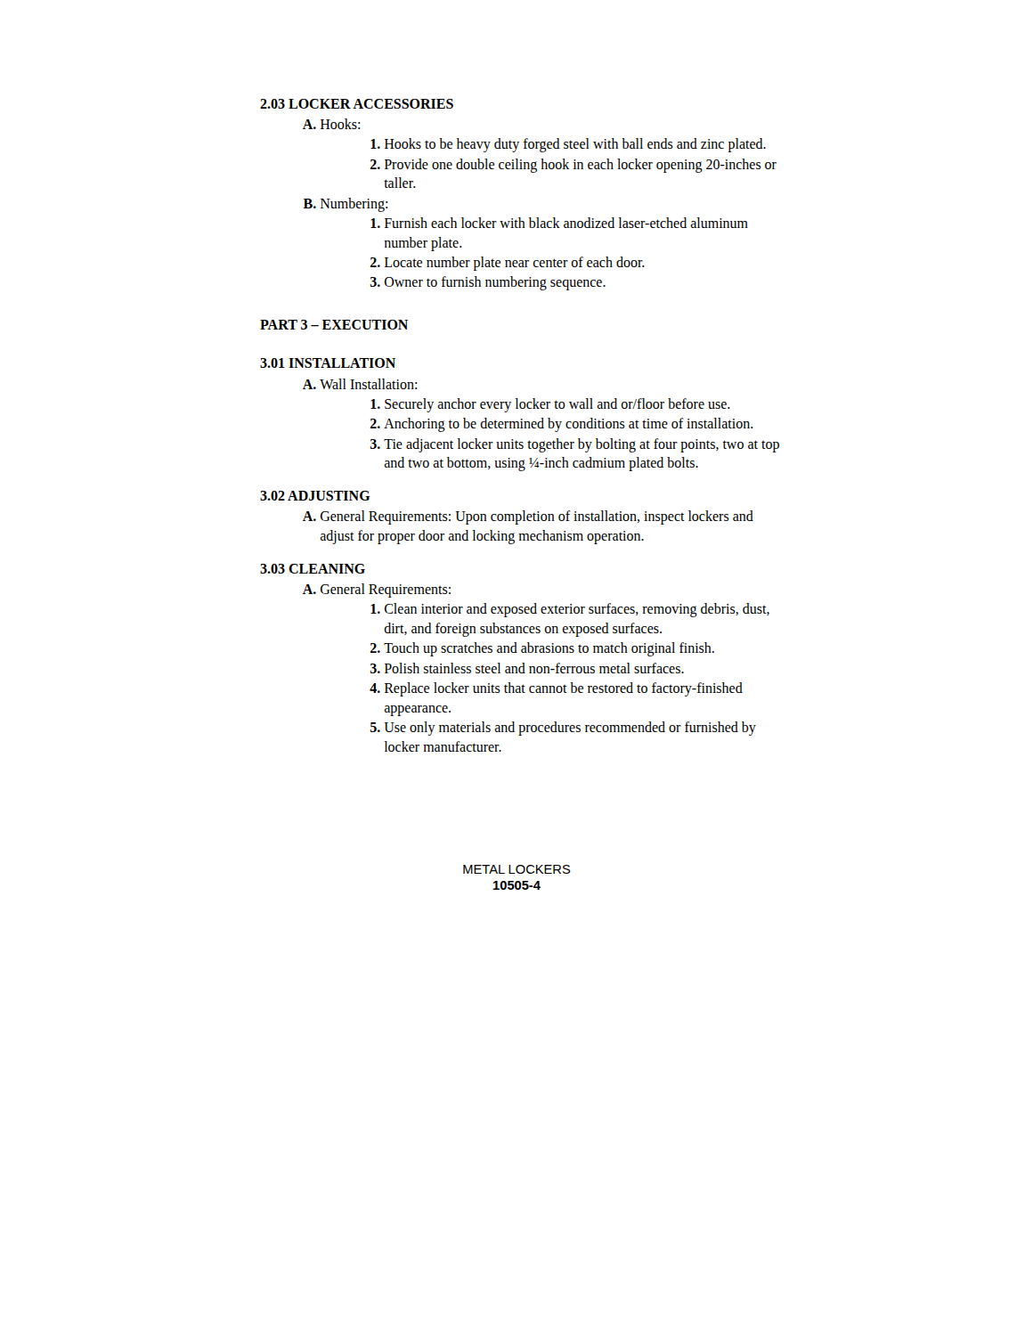2.03 LOCKER ACCESSORIES
Hooks:
Hooks to be heavy duty forged steel with ball ends and zinc plated.
Provide one double ceiling hook in each locker opening 20-inches or taller.
Numbering:
Furnish each locker with black anodized laser-etched aluminum number plate.
Locate number plate near center of each door.
Owner to furnish numbering sequence.
PART 3 – EXECUTION
3.01 INSTALLATION
Wall Installation:
Securely anchor every locker to wall and or/floor before use.
Anchoring to be determined by conditions at time of installation.
Tie adjacent locker units together by bolting at four points, two at top and two at bottom, using ¼-inch cadmium plated bolts.
3.02 ADJUSTING
General Requirements: Upon completion of installation, inspect lockers and adjust for proper door and locking mechanism operation.
3.03 CLEANING
General Requirements:
Clean interior and exposed exterior surfaces, removing debris, dust, dirt, and foreign substances on exposed surfaces.
Touch up scratches and abrasions to match original finish.
Polish stainless steel and non-ferrous metal surfaces.
Replace locker units that cannot be restored to factory-finished appearance.
Use only materials and procedures recommended or furnished by locker manufacturer.
METAL LOCKERS
10505-4